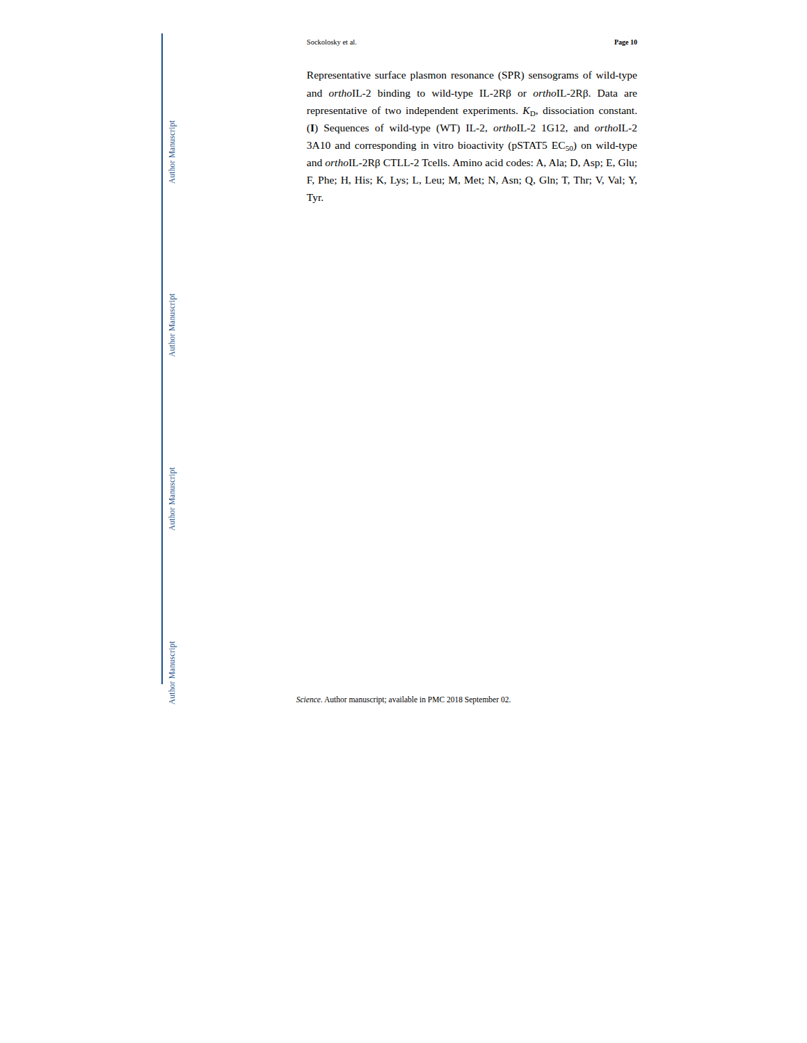Author Manuscript
Author Manuscript
Author Manuscript
Author Manuscript
Sockolosky et al. Page 10
Representative surface plasmon resonance (SPR) sensograms of wild-type and ortho IL-2 binding to wild-type IL-2Rβ or ortho IL-2Rβ. Data are representative of two independent experiments. KD, dissociation constant. (I) Sequences of wild-type (WT) IL-2, ortho IL-2 1G12, and ortho IL-2 3A10 and corresponding in vitro bioactivity (pSTAT5 EC50) on wild-type and ortho IL-2Rβ CTLL-2 Tcells. Amino acid codes: A, Ala; D, Asp; E, Glu; F, Phe; H, His; K, Lys; L, Leu; M, Met; N, Asn; Q, Gln; T, Thr; V, Val; Y, Tyr.
Science. Author manuscript; available in PMC 2018 September 02.